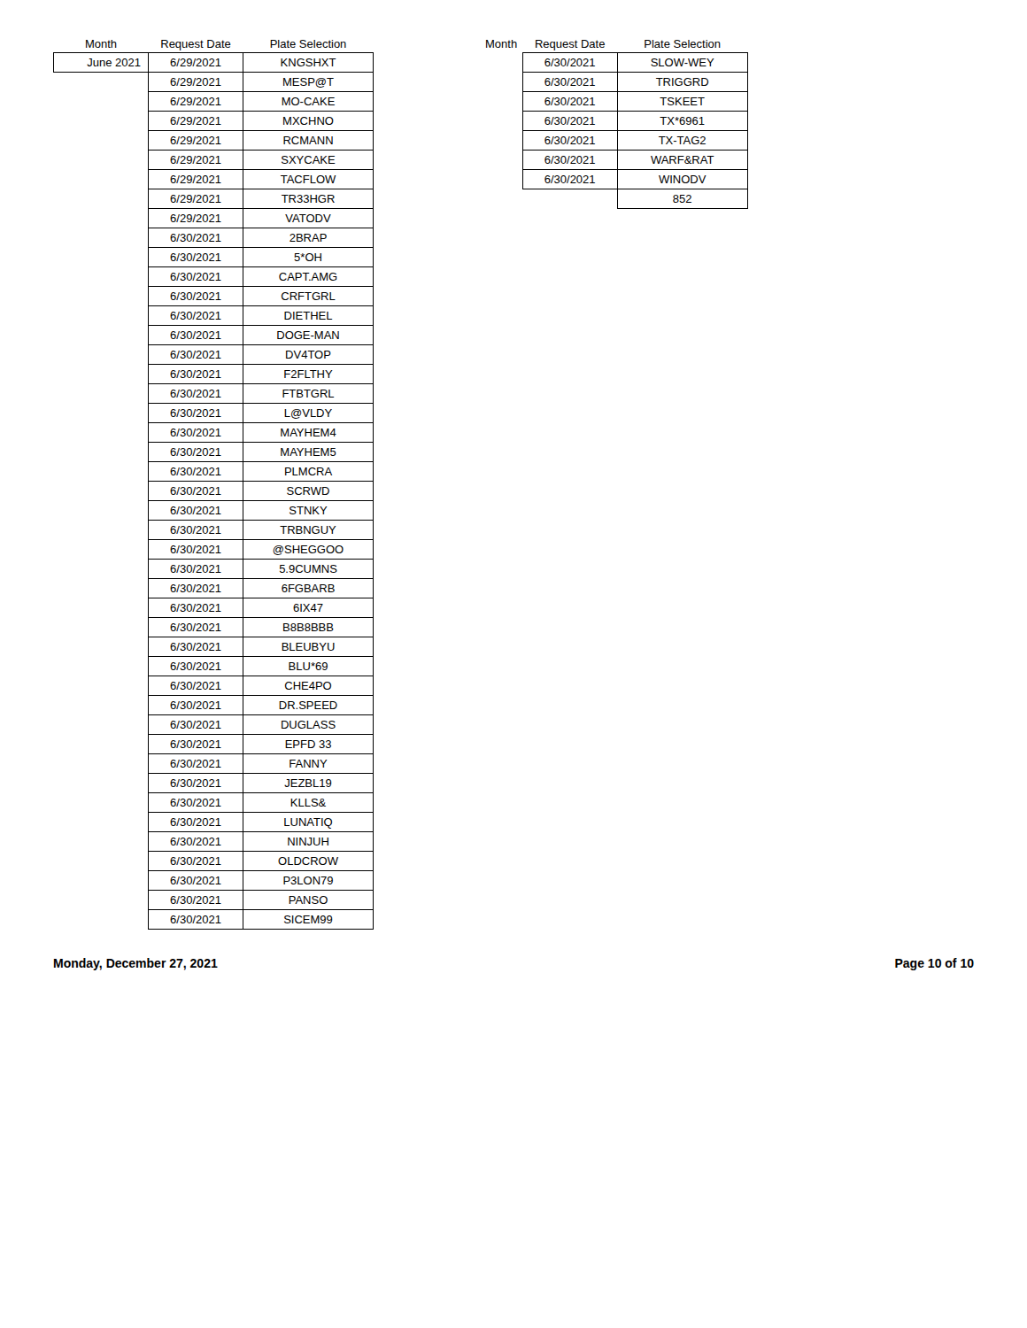| Month | Request Date | Plate Selection |
| --- | --- | --- |
| June 2021 | 6/29/2021 | KNGSHXT |
| | 6/29/2021 | MESP@T |
| | 6/29/2021 | MO-CAKE |
| | 6/29/2021 | MXCHNO |
| | 6/29/2021 | RCMANN |
| | 6/29/2021 | SXYCAKE |
| | 6/29/2021 | TACFLOW |
| | 6/29/2021 | TR33HGR |
| | 6/29/2021 | VATODV |
| | 6/30/2021 | 2BRAP |
| | 6/30/2021 | 5*OH |
| | 6/30/2021 | CAPT.AMG |
| | 6/30/2021 | CRFTGRL |
| | 6/30/2021 | DIETHEL |
| | 6/30/2021 | DOGE-MAN |
| | 6/30/2021 | DV4TOP |
| | 6/30/2021 | F2FLTHY |
| | 6/30/2021 | FTBTGRL |
| | 6/30/2021 | L@VLDY |
| | 6/30/2021 | MAYHEM4 |
| | 6/30/2021 | MAYHEM5 |
| | 6/30/2021 | PLMCRA |
| | 6/30/2021 | SCRWD |
| | 6/30/2021 | STNKY |
| | 6/30/2021 | TRBNGUY |
| | 6/30/2021 | @SHEGGOO |
| | 6/30/2021 | 5.9CUMNS |
| | 6/30/2021 | 6FGBARB |
| | 6/30/2021 | 6IX47 |
| | 6/30/2021 | B8B8BBB |
| | 6/30/2021 | BLEUBYU |
| | 6/30/2021 | BLU*69 |
| | 6/30/2021 | CHE4PO |
| | 6/30/2021 | DR.SPEED |
| | 6/30/2021 | DUGLASS |
| | 6/30/2021 | EPFD 33 |
| | 6/30/2021 | FANNY |
| | 6/30/2021 | JEZBL19 |
| | 6/30/2021 | KLLS& |
| | 6/30/2021 | LUNATIQ |
| | 6/30/2021 | NINJUH |
| | 6/30/2021 | OLDCROW |
| | 6/30/2021 | P3LON79 |
| | 6/30/2021 | PANSO |
| | 6/30/2021 | SICEM99 |
| Month | Request Date | Plate Selection |
| --- | --- | --- |
| | 6/30/2021 | SLOW-WEY |
| | 6/30/2021 | TRIGGRD |
| | 6/30/2021 | TSKEET |
| | 6/30/2021 | TX*6961 |
| | 6/30/2021 | TX-TAG2 |
| | 6/30/2021 | WARF&RAT |
| | 6/30/2021 | WINODV |
| | | 852 |
Monday, December 27, 2021 Page 10 of 10